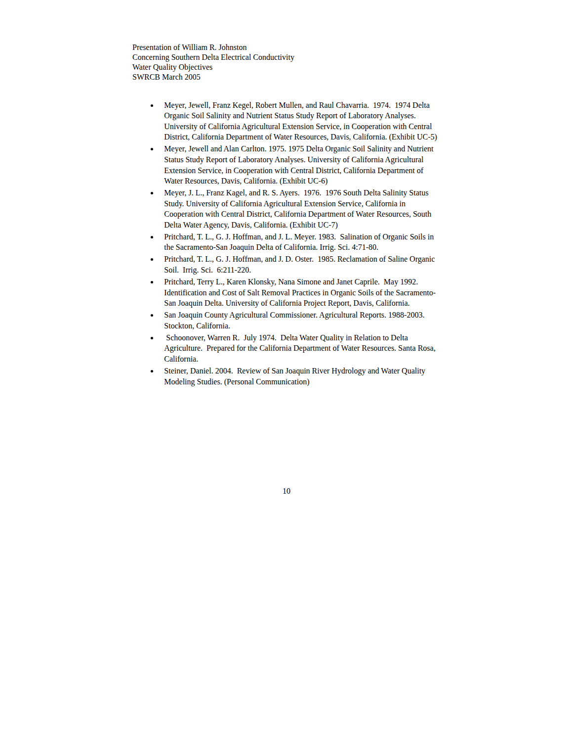Presentation of William R. Johnston
Concerning Southern Delta Electrical Conductivity
Water Quality Objectives
SWRCB March 2005
Meyer, Jewell, Franz Kegel, Robert Mullen, and Raul Chavarria. 1974. 1974 Delta Organic Soil Salinity and Nutrient Status Study Report of Laboratory Analyses. University of California Agricultural Extension Service, in Cooperation with Central District, California Department of Water Resources, Davis, California. (Exhibit UC-5)
Meyer, Jewell and Alan Carlton. 1975. 1975 Delta Organic Soil Salinity and Nutrient Status Study Report of Laboratory Analyses. University of California Agricultural Extension Service, in Cooperation with Central District, California Department of Water Resources, Davis, California. (Exhibit UC-6)
Meyer, J. L., Franz Kagel, and R. S. Ayers. 1976. 1976 South Delta Salinity Status Study. University of California Agricultural Extension Service, California in Cooperation with Central District, California Department of Water Resources, South Delta Water Agency, Davis, California. (Exhibit UC-7)
Pritchard, T. L., G. J. Hoffman, and J. L. Meyer. 1983. Salination of Organic Soils in the Sacramento-San Joaquin Delta of California. Irrig. Sci. 4:71-80.
Pritchard, T. L., G. J. Hoffman, and J. D. Oster. 1985. Reclamation of Saline Organic Soil. Irrig. Sci. 6:211-220.
Pritchard, Terry L., Karen Klonsky, Nana Simone and Janet Caprile. May 1992. Identification and Cost of Salt Removal Practices in Organic Soils of the Sacramento-San Joaquin Delta. University of California Project Report, Davis, California.
San Joaquin County Agricultural Commissioner. Agricultural Reports. 1988-2003. Stockton, California.
Schoonover, Warren R. July 1974. Delta Water Quality in Relation to Delta Agriculture. Prepared for the California Department of Water Resources. Santa Rosa, California.
Steiner, Daniel. 2004. Review of San Joaquin River Hydrology and Water Quality Modeling Studies. (Personal Communication)
10